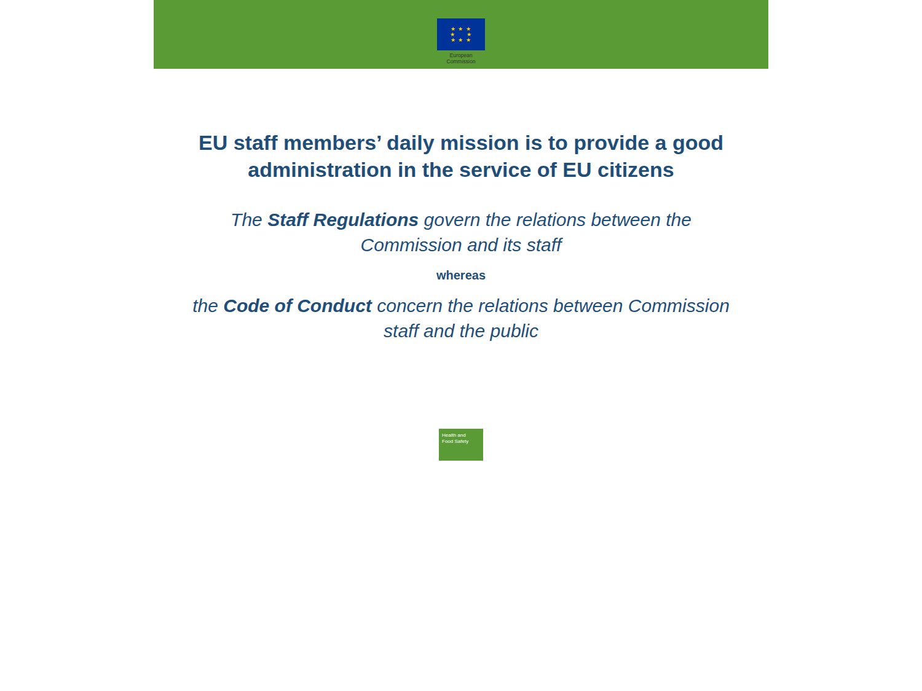★ ★ ★
★ ★
★ ★ ★
European
Commission
EU staff members’ daily mission is to provide a good administration in the service of EU citizens
The Staff Regulations govern the relations between the Commission and its staff
whereas
the Code of Conduct concern the relations between Commission staff and the public
Health and
Food Safety